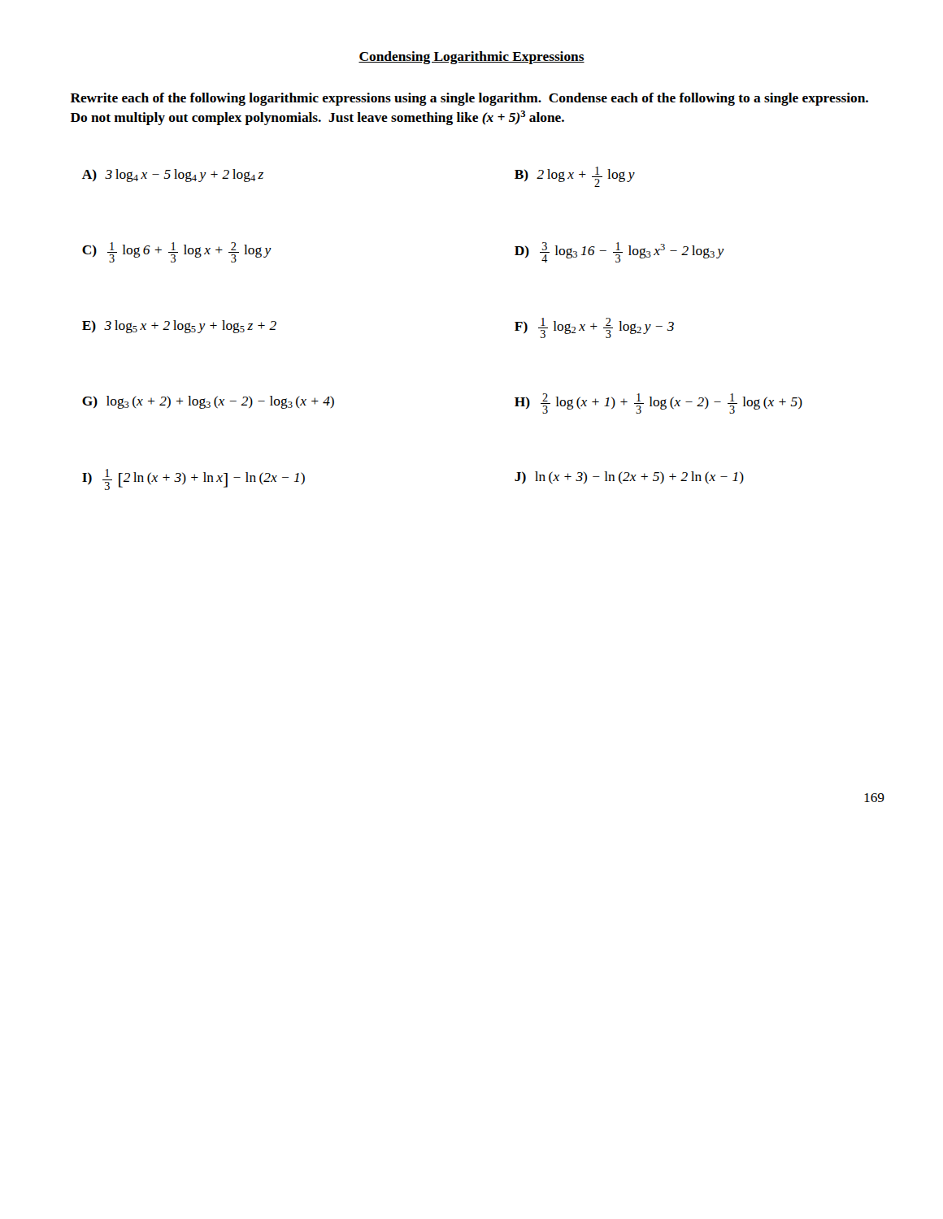Condensing Logarithmic Expressions
Rewrite each of the following logarithmic expressions using a single logarithm. Condense each of the following to a single expression. Do not multiply out complex polynomials. Just leave something like (x + 5)3 alone.
| A) 3 log 4 x − 5 log 4 y + 2 log 4 z | B) 2 log x + 1 2 log y |
| C) 1 3 log 6 + 1 3 log x + 2 3 log y | D) 3 4 log 3 16 − 1 3 log 3 x 3 − 2 log 3 y |
| E) 3 log 5 x + 2 log 5 y + log 5 z + 2 | F) 1 3 log 2 x + 2 3 log 2 y − 3 |
| G) log 3 ( x + 2 ) + log 3 ( x − 2 ) − log 3 ( x + 4 ) | H) 2 3 log ( x + 1 ) + 1 3 log ( x − 2 ) − 1 3 log ( x + 5 ) |
| I) 1 3 [ 2 ln ( x + 3 ) + ln x ] − ln ( 2x − 1 ) | J) ln ( x + 3 ) − ln ( 2x + 5 ) + 2 ln ( x − 1 ) |
169